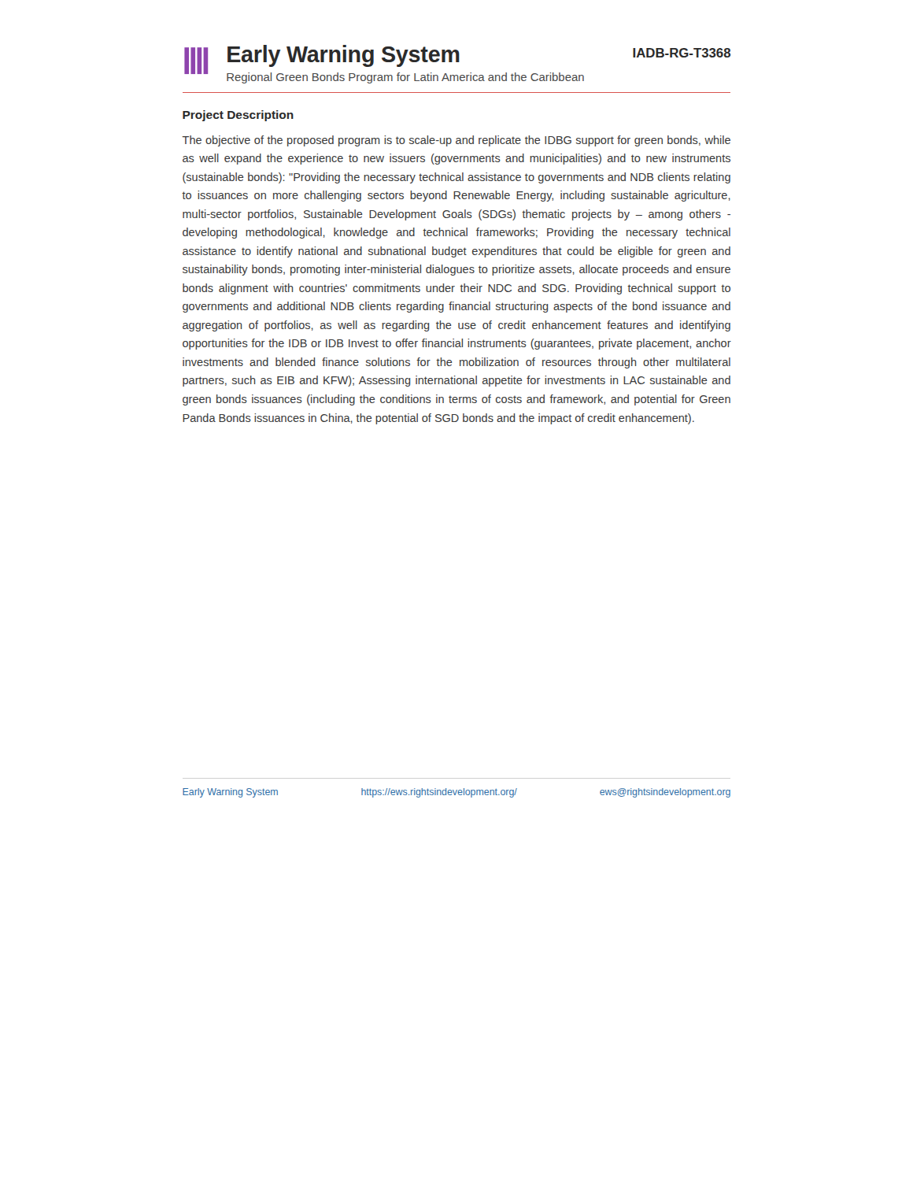Early Warning System
Regional Green Bonds Program for Latin America and the Caribbean
IADB-RG-T3368
Project Description
The objective of the proposed program is to scale-up and replicate the IDBG support for green bonds, while as well expand the experience to new issuers (governments and municipalities) and to new instruments (sustainable bonds): "Providing the necessary technical assistance to governments and NDB clients relating to issuances on more challenging sectors beyond Renewable Energy, including sustainable agriculture, multi-sector portfolios, Sustainable Development Goals (SDGs) thematic projects by – among others - developing methodological, knowledge and technical frameworks; Providing the necessary technical assistance to identify national and subnational budget expenditures that could be eligible for green and sustainability bonds, promoting inter-ministerial dialogues to prioritize assets, allocate proceeds and ensure bonds alignment with countries' commitments under their NDC and SDG. Providing technical support to governments and additional NDB clients regarding financial structuring aspects of the bond issuance and aggregation of portfolios, as well as regarding the use of credit enhancement features and identifying opportunities for the IDB or IDB Invest to offer financial instruments (guarantees, private placement, anchor investments and blended finance solutions for the mobilization of resources through other multilateral partners, such as EIB and KFW); Assessing international appetite for investments in LAC sustainable and green bonds issuances (including the conditions in terms of costs and framework, and potential for Green Panda Bonds issuances in China, the potential of SGD bonds and the impact of credit enhancement).
Early Warning System
https://ews.rightsindevelopment.org/
ews@rightsindevelopment.org